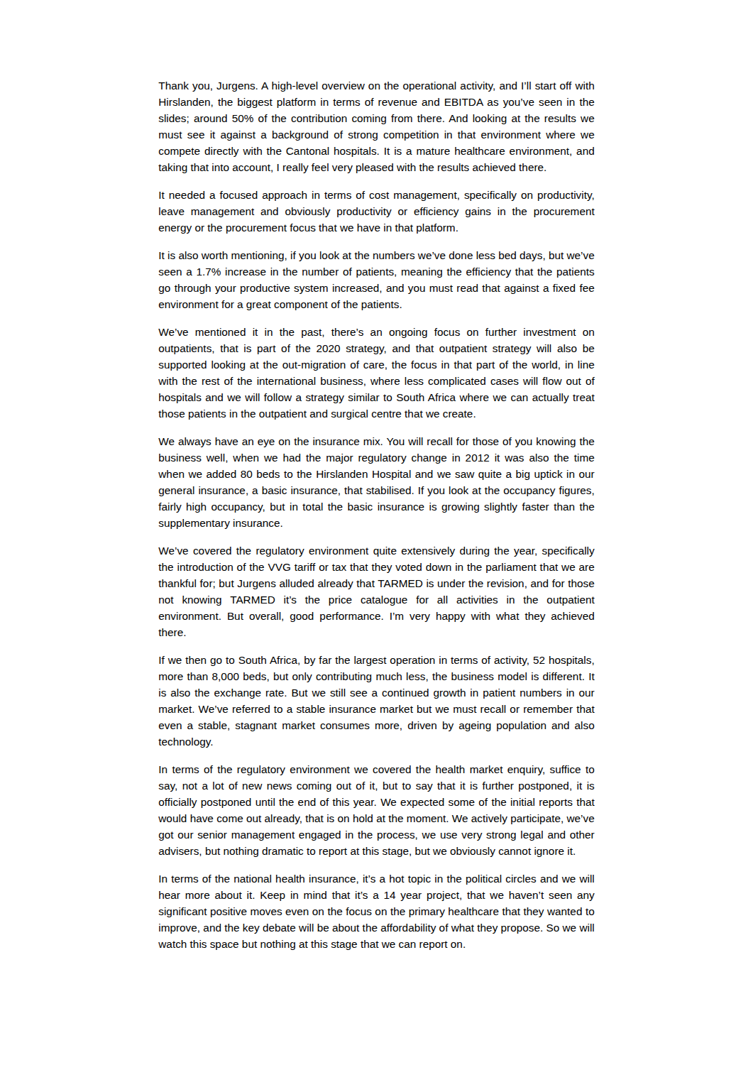Thank you, Jurgens. A high-level overview on the operational activity, and I’ll start off with Hirslanden, the biggest platform in terms of revenue and EBITDA as you’ve seen in the slides; around 50% of the contribution coming from there. And looking at the results we must see it against a background of strong competition in that environment where we compete directly with the Cantonal hospitals. It is a mature healthcare environment, and taking that into account, I really feel very pleased with the results achieved there.
It needed a focused approach in terms of cost management, specifically on productivity, leave management and obviously productivity or efficiency gains in the procurement energy or the procurement focus that we have in that platform.
It is also worth mentioning, if you look at the numbers we’ve done less bed days, but we’ve seen a 1.7% increase in the number of patients, meaning the efficiency that the patients go through your productive system increased, and you must read that against a fixed fee environment for a great component of the patients.
We’ve mentioned it in the past, there’s an ongoing focus on further investment on outpatients, that is part of the 2020 strategy, and that outpatient strategy will also be supported looking at the out-migration of care, the focus in that part of the world, in line with the rest of the international business, where less complicated cases will flow out of hospitals and we will follow a strategy similar to South Africa where we can actually treat those patients in the outpatient and surgical centre that we create.
We always have an eye on the insurance mix. You will recall for those of you knowing the business well, when we had the major regulatory change in 2012 it was also the time when we added 80 beds to the Hirslanden Hospital and we saw quite a big uptick in our general insurance, a basic insurance, that stabilised. If you look at the occupancy figures, fairly high occupancy, but in total the basic insurance is growing slightly faster than the supplementary insurance.
We’ve covered the regulatory environment quite extensively during the year, specifically the introduction of the VVG tariff or tax that they voted down in the parliament that we are thankful for; but Jurgens alluded already that TARMED is under the revision, and for those not knowing TARMED it’s the price catalogue for all activities in the outpatient environment. But overall, good performance. I’m very happy with what they achieved there.
If we then go to South Africa, by far the largest operation in terms of activity, 52 hospitals, more than 8,000 beds, but only contributing much less, the business model is different. It is also the exchange rate. But we still see a continued growth in patient numbers in our market. We’ve referred to a stable insurance market but we must recall or remember that even a stable, stagnant market consumes more, driven by ageing population and also technology.
In terms of the regulatory environment we covered the health market enquiry, suffice to say, not a lot of new news coming out of it, but to say that it is further postponed, it is officially postponed until the end of this year. We expected some of the initial reports that would have come out already, that is on hold at the moment. We actively participate, we’ve got our senior management engaged in the process, we use very strong legal and other advisers, but nothing dramatic to report at this stage, but we obviously cannot ignore it.
In terms of the national health insurance, it’s a hot topic in the political circles and we will hear more about it. Keep in mind that it’s a 14 year project, that we haven’t seen any significant positive moves even on the focus on the primary healthcare that they wanted to improve, and the key debate will be about the affordability of what they propose. So we will watch this space but nothing at this stage that we can report on.